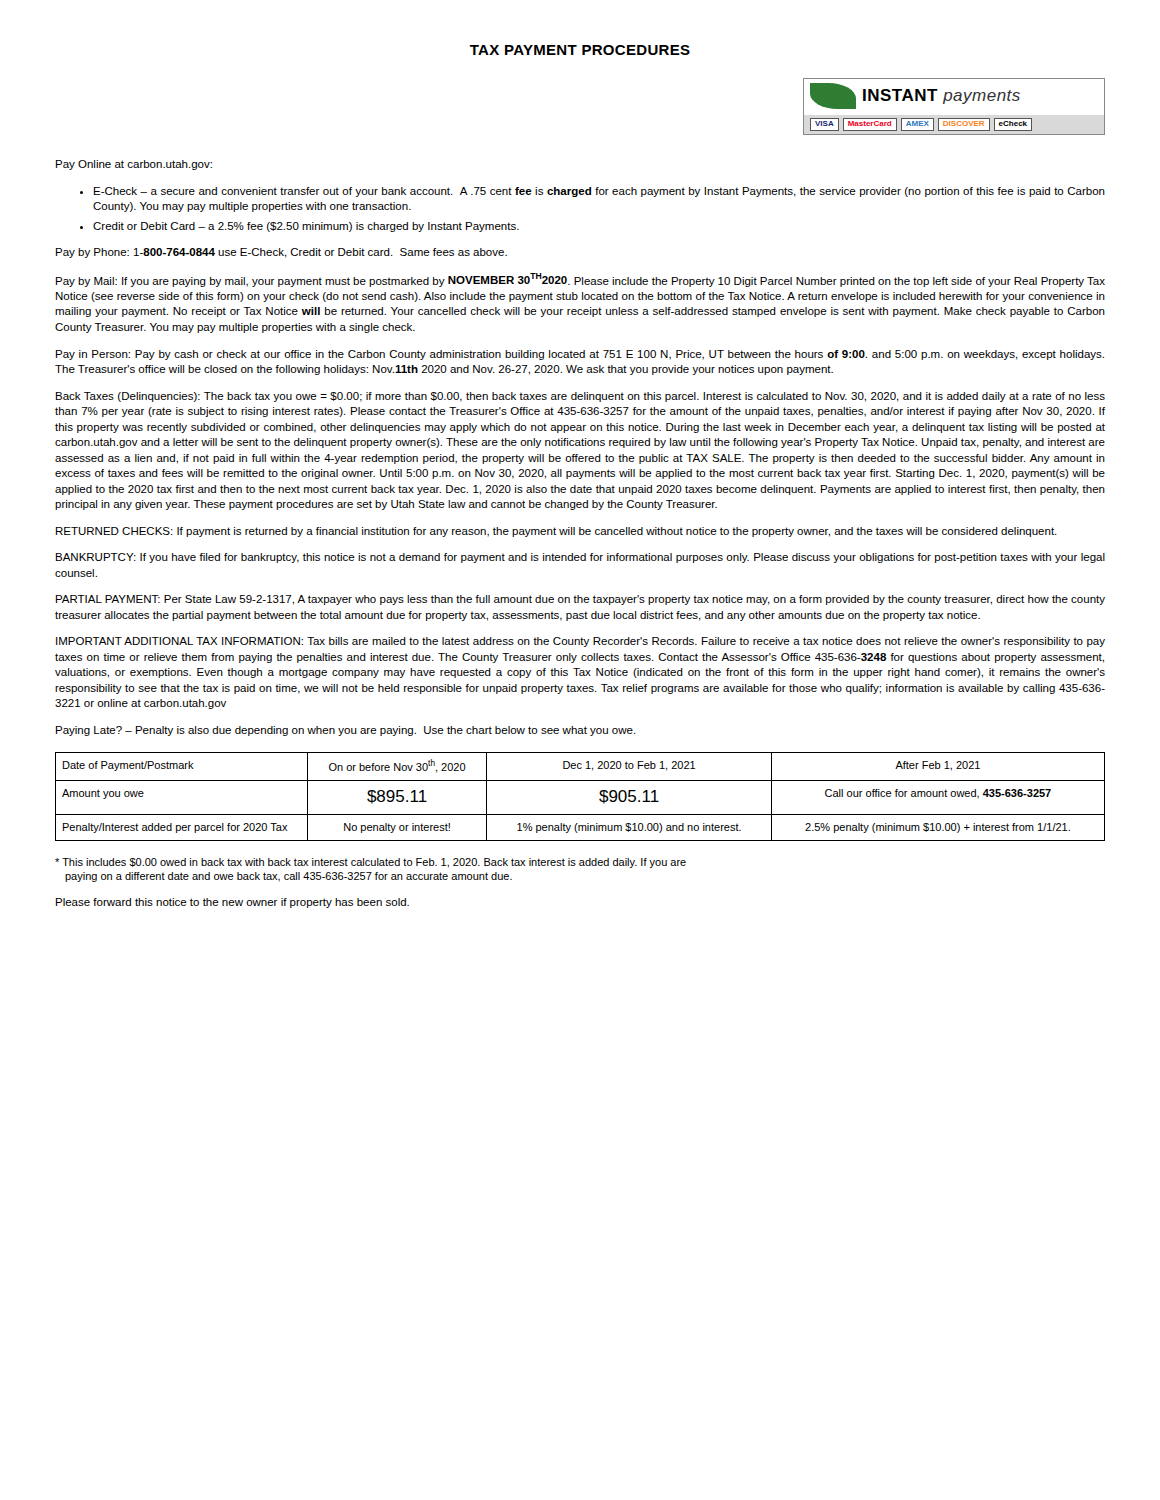TAX PAYMENT PROCEDURES
INSTANT payments
VISA MasterCard AMEX DISCOVER eCheck
Pay Online at carbon.utah.gov:
E-Check – a secure and convenient transfer out of your bank account. A .75 cent fee is charged for each payment by Instant Payments, the service provider (no portion of this fee is paid to Carbon County). You may pay multiple properties with one transaction.
Credit or Debit Card – a 2.5% fee ($2.50 minimum) is charged by Instant Payments.
Pay by Phone: 1-800-764-0844 use E-Check, Credit or Debit card. Same fees as above.
Pay by Mail: If you are paying by mail, your payment must be postmarked by NOVEMBER 30TH2020. Please include the Property 10 Digit Parcel Number printed on the top left side of your Real Property Tax Notice (see reverse side of this form) on your check (do not send cash). Also include the payment stub located on the bottom of the Tax Notice. A return envelope is included herewith for your convenience in mailing your payment. No receipt or Tax Notice will be returned. Your cancelled check will be your receipt unless a self-addressed stamped envelope is sent with payment. Make check payable to Carbon County Treasurer. You may pay multiple properties with a single check.
Pay in Person: Pay by cash or check at our office in the Carbon County administration building located at 751 E 100 N, Price, UT between the hours of 9:00. and 5:00 p.m. on weekdays, except holidays. The Treasurer's office will be closed on the following holidays: Nov.11th 2020 and Nov. 26-27, 2020. We ask that you provide your notices upon payment.
Back Taxes (Delinquencies): The back tax you owe = $0.00; if more than $0.00, then back taxes are delinquent on this parcel. Interest is calculated to Nov. 30, 2020, and it is added daily at a rate of no less than 7% per year (rate is subject to rising interest rates). Please contact the Treasurer's Office at 435-636-3257 for the amount of the unpaid taxes, penalties, and/or interest if paying after Nov 30, 2020. If this property was recently subdivided or combined, other delinquencies may apply which do not appear on this notice. During the last week in December each year, a delinquent tax listing will be posted at carbon.utah.gov and a letter will be sent to the delinquent property owner(s). These are the only notifications required by law until the following year's Property Tax Notice. Unpaid tax, penalty, and interest are assessed as a lien and, if not paid in full within the 4-year redemption period, the property will be offered to the public at TAX SALE. The property is then deeded to the successful bidder. Any amount in excess of taxes and fees will be remitted to the original owner. Until 5:00 p.m. on Nov 30, 2020, all payments will be applied to the most current back tax year first. Starting Dec. 1, 2020, payment(s) will be applied to the 2020 tax first and then to the next most current back tax year. Dec. 1, 2020 is also the date that unpaid 2020 taxes become delinquent. Payments are applied to interest first, then penalty, then principal in any given year. These payment procedures are set by Utah State law and cannot be changed by the County Treasurer.
RETURNED CHECKS: If payment is returned by a financial institution for any reason, the payment will be cancelled without notice to the property owner, and the taxes will be considered delinquent.
BANKRUPTCY: If you have filed for bankruptcy, this notice is not a demand for payment and is intended for informational purposes only. Please discuss your obligations for post-petition taxes with your legal counsel.
PARTIAL PAYMENT: Per State Law 59-2-1317, A taxpayer who pays less than the full amount due on the taxpayer's property tax notice may, on a form provided by the county treasurer, direct how the county treasurer allocates the partial payment between the total amount due for property tax, assessments, past due local district fees, and any other amounts due on the property tax notice.
IMPORTANT ADDITIONAL TAX INFORMATION: Tax bills are mailed to the latest address on the County Recorder's Records. Failure to receive a tax notice does not relieve the owner's responsibility to pay taxes on time or relieve them from paying the penalties and interest due. The County Treasurer only collects taxes. Contact the Assessor's Office 435-636-3248 for questions about property assessment, valuations, or exemptions. Even though a mortgage company may have requested a copy of this Tax Notice (indicated on the front of this form in the upper right hand comer), it remains the owner's responsibility to see that the tax is paid on time, we will not be held responsible for unpaid property taxes. Tax relief programs are available for those who qualify; information is available by calling 435-636-3221 or online at carbon.utah.gov
Paying Late? – Penalty is also due depending on when you are paying. Use the chart below to see what you owe.
| Date of Payment/Postmark | On or before Nov 30 th , 2020 | Dec 1, 2020 to Feb 1, 2021 | After Feb 1, 2021 |
| Amount you owe | $895.11 | $905.11 | Call our office for amount owed, 435-636-3257 |
| Penalty/Interest added per parcel for 2020 Tax | No penalty or interest! | 1% penalty (minimum $10.00) and no interest. | 2.5% penalty (minimum $10.00) + interest from 1/1/21. |
* This includes $0.00 owed in back tax with back tax interest calculated to Feb. 1, 2020. Back tax interest is added daily. If you are paying on a different date and owe back tax, call 435-636-3257 for an accurate amount due.
Please forward this notice to the new owner if property has been sold.